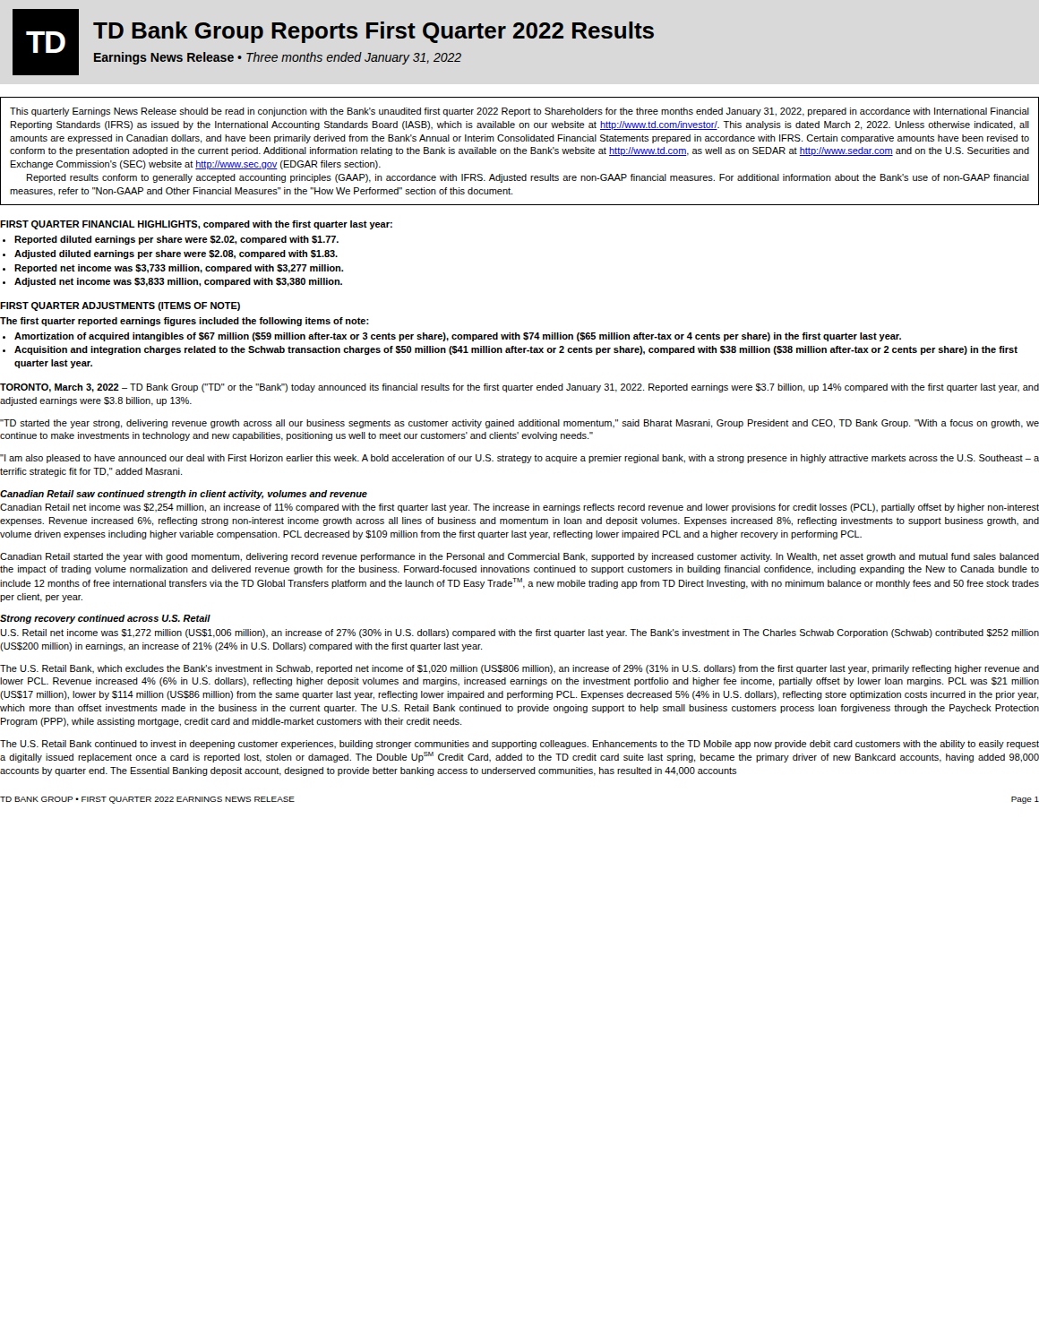TD
TD Bank Group Reports First Quarter 2022 Results
Earnings News Release • Three months ended January 31, 2022
This quarterly Earnings News Release should be read in conjunction with the Bank's unaudited first quarter 2022 Report to Shareholders for the three months ended January 31, 2022, prepared in accordance with International Financial Reporting Standards (IFRS) as issued by the International Accounting Standards Board (IASB), which is available on our website at http://www.td.com/investor/. This analysis is dated March 2, 2022. Unless otherwise indicated, all amounts are expressed in Canadian dollars, and have been primarily derived from the Bank's Annual or Interim Consolidated Financial Statements prepared in accordance with IFRS. Certain comparative amounts have been revised to conform to the presentation adopted in the current period. Additional information relating to the Bank is available on the Bank's website at http://www.td.com, as well as on SEDAR at http://www.sedar.com and on the U.S. Securities and Exchange Commission's (SEC) website at http://www.sec.gov (EDGAR filers section).
Reported results conform to generally accepted accounting principles (GAAP), in accordance with IFRS. Adjusted results are non-GAAP financial measures. For additional information about the Bank's use of non-GAAP financial measures, refer to "Non-GAAP and Other Financial Measures" in the "How We Performed" section of this document.
FIRST QUARTER FINANCIAL HIGHLIGHTS, compared with the first quarter last year:
Reported diluted earnings per share were $2.02, compared with $1.77.
Adjusted diluted earnings per share were $2.08, compared with $1.83.
Reported net income was $3,733 million, compared with $3,277 million.
Adjusted net income was $3,833 million, compared with $3,380 million.
FIRST QUARTER ADJUSTMENTS (ITEMS OF NOTE)
The first quarter reported earnings figures included the following items of note:
Amortization of acquired intangibles of $67 million ($59 million after-tax or 3 cents per share), compared with $74 million ($65 million after-tax or 4 cents per share) in the first quarter last year.
Acquisition and integration charges related to the Schwab transaction charges of $50 million ($41 million after-tax or 2 cents per share), compared with $38 million ($38 million after-tax or 2 cents per share) in the first quarter last year.
TORONTO, March 3, 2022 – TD Bank Group ("TD" or the "Bank") today announced its financial results for the first quarter ended January 31, 2022. Reported earnings were $3.7 billion, up 14% compared with the first quarter last year, and adjusted earnings were $3.8 billion, up 13%.
"TD started the year strong, delivering revenue growth across all our business segments as customer activity gained additional momentum," said Bharat Masrani, Group President and CEO, TD Bank Group. "With a focus on growth, we continue to make investments in technology and new capabilities, positioning us well to meet our customers' and clients' evolving needs."
"I am also pleased to have announced our deal with First Horizon earlier this week. A bold acceleration of our U.S. strategy to acquire a premier regional bank, with a strong presence in highly attractive markets across the U.S. Southeast – a terrific strategic fit for TD," added Masrani.
Canadian Retail saw continued strength in client activity, volumes and revenue
Canadian Retail net income was $2,254 million, an increase of 11% compared with the first quarter last year. The increase in earnings reflects record revenue and lower provisions for credit losses (PCL), partially offset by higher non-interest expenses. Revenue increased 6%, reflecting strong non-interest income growth across all lines of business and momentum in loan and deposit volumes. Expenses increased 8%, reflecting investments to support business growth, and volume driven expenses including higher variable compensation. PCL decreased by $109 million from the first quarter last year, reflecting lower impaired PCL and a higher recovery in performing PCL.
Canadian Retail started the year with good momentum, delivering record revenue performance in the Personal and Commercial Bank, supported by increased customer activity. In Wealth, net asset growth and mutual fund sales balanced the impact of trading volume normalization and delivered revenue growth for the business. Forward-focused innovations continued to support customers in building financial confidence, including expanding the New to Canada bundle to include 12 months of free international transfers via the TD Global Transfers platform and the launch of TD Easy TradeTM, a new mobile trading app from TD Direct Investing, with no minimum balance or monthly fees and 50 free stock trades per client, per year.
Strong recovery continued across U.S. Retail
U.S. Retail net income was $1,272 million (US$1,006 million), an increase of 27% (30% in U.S. dollars) compared with the first quarter last year. The Bank's investment in The Charles Schwab Corporation (Schwab) contributed $252 million (US$200 million) in earnings, an increase of 21% (24% in U.S. Dollars) compared with the first quarter last year.
The U.S. Retail Bank, which excludes the Bank's investment in Schwab, reported net income of $1,020 million (US$806 million), an increase of 29% (31% in U.S. dollars) from the first quarter last year, primarily reflecting higher revenue and lower PCL. Revenue increased 4% (6% in U.S. dollars), reflecting higher deposit volumes and margins, increased earnings on the investment portfolio and higher fee income, partially offset by lower loan margins. PCL was $21 million (US$17 million), lower by $114 million (US$86 million) from the same quarter last year, reflecting lower impaired and performing PCL. Expenses decreased 5% (4% in U.S. dollars), reflecting store optimization costs incurred in the prior year, which more than offset investments made in the business in the current quarter. The U.S. Retail Bank continued to provide ongoing support to help small business customers process loan forgiveness through the Paycheck Protection Program (PPP), while assisting mortgage, credit card and middle-market customers with their credit needs.
The U.S. Retail Bank continued to invest in deepening customer experiences, building stronger communities and supporting colleagues. Enhancements to the TD Mobile app now provide debit card customers with the ability to easily request a digitally issued replacement once a card is reported lost, stolen or damaged. The Double UpSM Credit Card, added to the TD credit card suite last spring, became the primary driver of new Bankcard accounts, having added 98,000 accounts by quarter end. The Essential Banking deposit account, designed to provide better banking access to underserved communities, has resulted in 44,000 accounts
TD BANK GROUP • FIRST QUARTER 2022 EARNINGS NEWS RELEASE Page 1